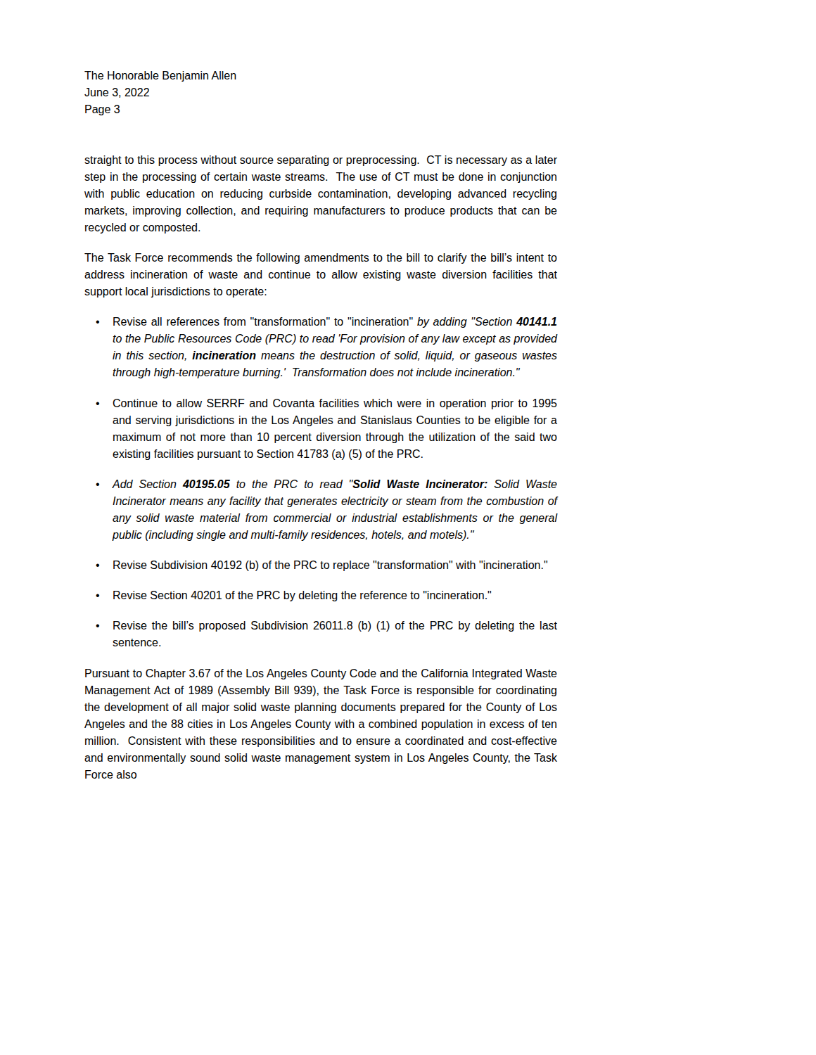The Honorable Benjamin Allen
June 3, 2022
Page 3
straight to this process without source separating or preprocessing. CT is necessary as a later step in the processing of certain waste streams. The use of CT must be done in conjunction with public education on reducing curbside contamination, developing advanced recycling markets, improving collection, and requiring manufacturers to produce products that can be recycled or composted.
The Task Force recommends the following amendments to the bill to clarify the bill’s intent to address incineration of waste and continue to allow existing waste diversion facilities that support local jurisdictions to operate:
Revise all references from "transformation" to "incineration" by adding "Section 40141.1 to the Public Resources Code (PRC) to read 'For provision of any law except as provided in this section, incineration means the destruction of solid, liquid, or gaseous wastes through high-temperature burning.' Transformation does not include incineration."
Continue to allow SERRF and Covanta facilities which were in operation prior to 1995 and serving jurisdictions in the Los Angeles and Stanislaus Counties to be eligible for a maximum of not more than 10 percent diversion through the utilization of the said two existing facilities pursuant to Section 41783 (a) (5) of the PRC.
Add Section 40195.05 to the PRC to read "Solid Waste Incinerator: Solid Waste Incinerator means any facility that generates electricity or steam from the combustion of any solid waste material from commercial or industrial establishments or the general public (including single and multi-family residences, hotels, and motels)."
Revise Subdivision 40192 (b) of the PRC to replace "transformation" with "incineration."
Revise Section 40201 of the PRC by deleting the reference to "incineration."
Revise the bill’s proposed Subdivision 26011.8 (b) (1) of the PRC by deleting the last sentence.
Pursuant to Chapter 3.67 of the Los Angeles County Code and the California Integrated Waste Management Act of 1989 (Assembly Bill 939), the Task Force is responsible for coordinating the development of all major solid waste planning documents prepared for the County of Los Angeles and the 88 cities in Los Angeles County with a combined population in excess of ten million. Consistent with these responsibilities and to ensure a coordinated and cost-effective and environmentally sound solid waste management system in Los Angeles County, the Task Force also